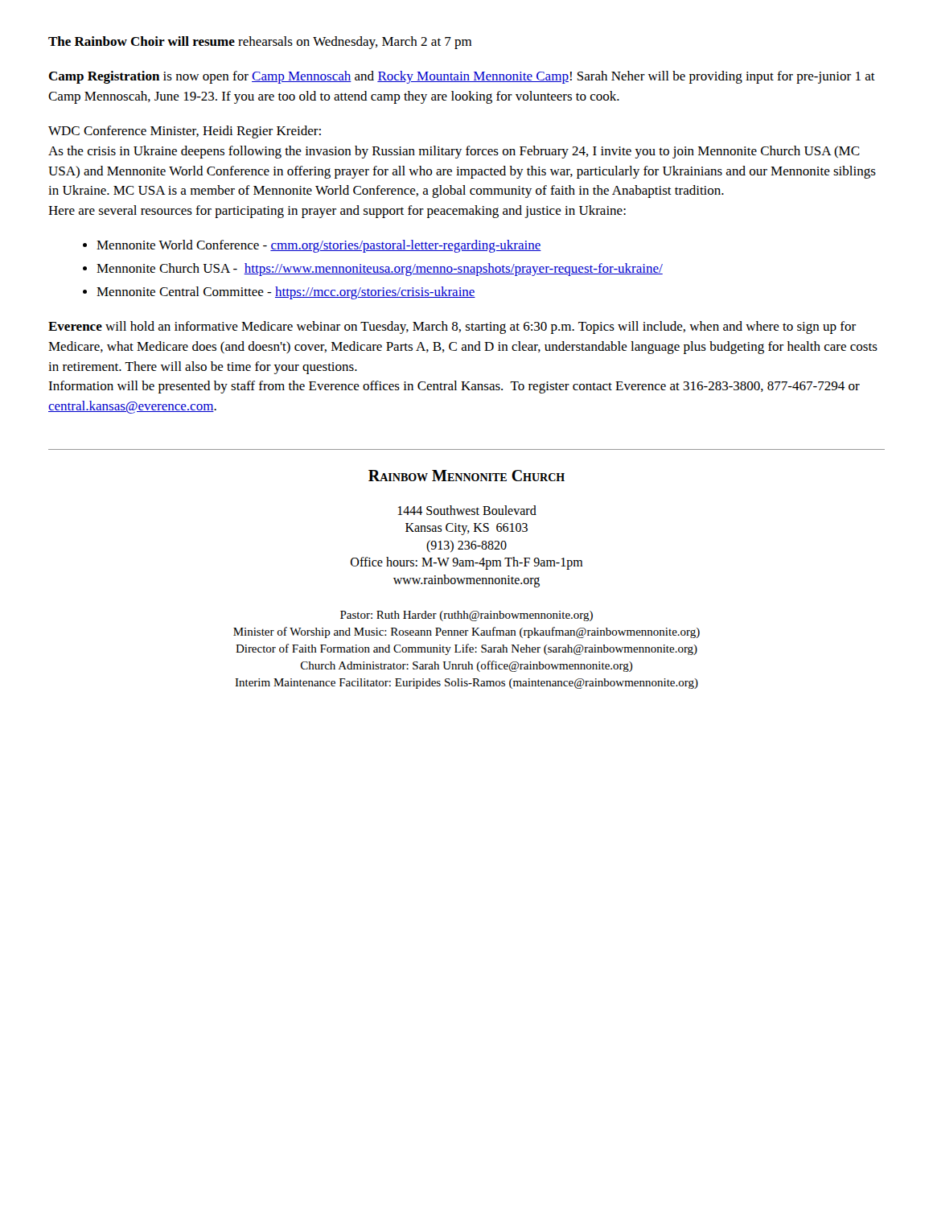The Rainbow Choir will resume rehearsals on Wednesday, March 2 at 7 pm
Camp Registration is now open for Camp Mennoscah and Rocky Mountain Mennonite Camp! Sarah Neher will be providing input for pre-junior 1 at Camp Mennoscah, June 19-23. If you are too old to attend camp they are looking for volunteers to cook.
WDC Conference Minister, Heidi Regier Kreider:
As the crisis in Ukraine deepens following the invasion by Russian military forces on February 24, I invite you to join Mennonite Church USA (MC USA) and Mennonite World Conference in offering prayer for all who are impacted by this war, particularly for Ukrainians and our Mennonite siblings in Ukraine. MC USA is a member of Mennonite World Conference, a global community of faith in the Anabaptist tradition.
Here are several resources for participating in prayer and support for peacemaking and justice in Ukraine:
Mennonite World Conference - cmm.org/stories/pastoral-letter-regarding-ukraine
Mennonite Church USA - https://www.mennoniteusa.org/menno-snapshots/prayer-request-for-ukraine/
Mennonite Central Committee - https://mcc.org/stories/crisis-ukraine
Everence will hold an informative Medicare webinar on Tuesday, March 8, starting at 6:30 p.m. Topics will include, when and where to sign up for Medicare, what Medicare does (and doesn't) cover, Medicare Parts A, B, C and D in clear, understandable language plus budgeting for health care costs in retirement. There will also be time for your questions.
Information will be presented by staff from the Everence offices in Central Kansas. To register contact Everence at 316-283-3800, 877-467-7294 or central.kansas@everence.com.
Rainbow Mennonite Church
1444 Southwest Boulevard
Kansas City, KS 66103
(913) 236-8820
Office hours: M-W 9am-4pm Th-F 9am-1pm
www.rainbowmennonite.org
Pastor: Ruth Harder (ruthh@rainbowmennonite.org)
Minister of Worship and Music: Roseann Penner Kaufman (rpkaufman@rainbowmennonite.org)
Director of Faith Formation and Community Life: Sarah Neher (sarah@rainbowmennonite.org)
Church Administrator: Sarah Unruh (office@rainbowmennonite.org)
Interim Maintenance Facilitator: Euripides Solis-Ramos (maintenance@rainbowmennonite.org)